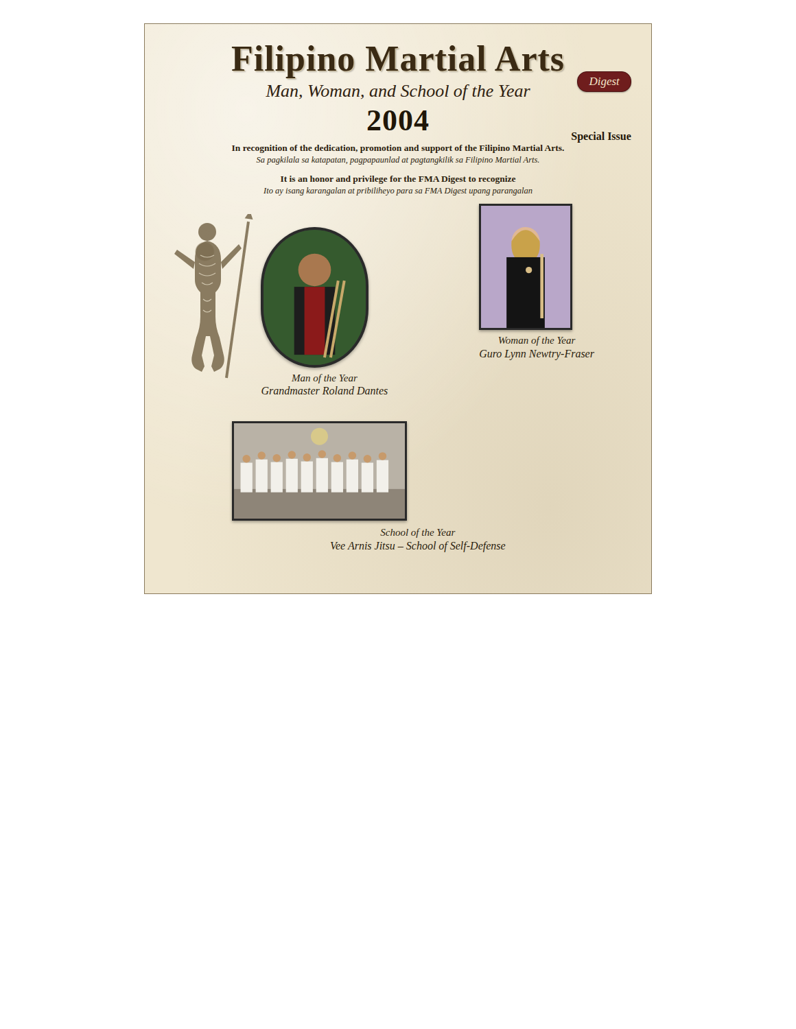Filipino Martial Arts
Digest
Man, Woman, and School of the Year
2004
Special Issue
In recognition of the dedication, promotion and support of the Filipino Martial Arts. Sa pagkilala sa katapatan, pagpapaunlad at pagtangkilik sa Filipino Martial Arts.
It is an honor and privilege for the FMA Digest to recognize Ito ay isang karangalan at pribiliheyo para sa FMA Digest upang parangalan
Man of the Year Grandmaster Roland Dantes
Woman of the Year Guro Lynn Newtry-Fraser
School of the Year Vee Arnis Jitsu – School of Self-Defense